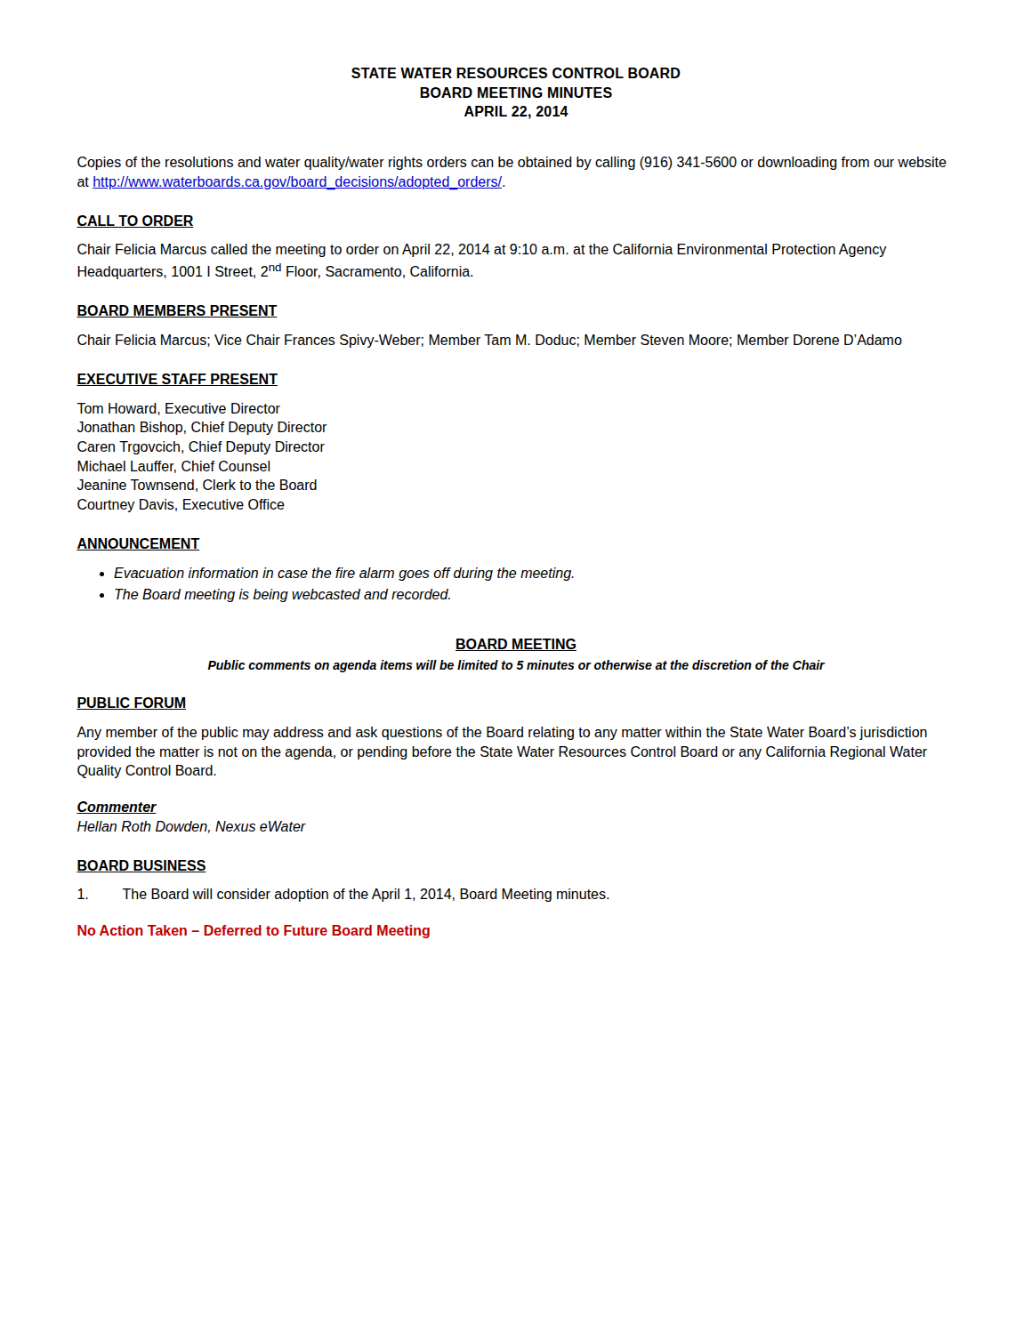STATE WATER RESOURCES CONTROL BOARD
BOARD MEETING MINUTES
APRIL 22, 2014
Copies of the resolutions and water quality/water rights orders can be obtained by calling (916) 341-5600 or downloading from our website at http://www.waterboards.ca.gov/board_decisions/adopted_orders/.
CALL TO ORDER
Chair Felicia Marcus called the meeting to order on April 22, 2014 at 9:10 a.m. at the California Environmental Protection Agency Headquarters, 1001 I Street, 2nd Floor, Sacramento, California.
BOARD MEMBERS PRESENT
Chair Felicia Marcus; Vice Chair Frances Spivy-Weber; Member Tam M. Doduc; Member Steven Moore; Member Dorene D’Adamo
EXECUTIVE STAFF PRESENT
Tom Howard, Executive Director
Jonathan Bishop, Chief Deputy Director
Caren Trgovcich, Chief Deputy Director
Michael Lauffer, Chief Counsel
Jeanine Townsend, Clerk to the Board
Courtney Davis, Executive Office
ANNOUNCEMENT
Evacuation information in case the fire alarm goes off during the meeting.
The Board meeting is being webcasted and recorded.
BOARD MEETING
Public comments on agenda items will be limited to 5 minutes or otherwise at the discretion of the Chair
PUBLIC FORUM
Any member of the public may address and ask questions of the Board relating to any matter within the State Water Board’s jurisdiction provided the matter is not on the agenda, or pending before the State Water Resources Control Board or any California Regional Water Quality Control Board.
Commenter
Hellan Roth Dowden, Nexus eWater
BOARD BUSINESS
1.
The Board will consider adoption of the April 1, 2014, Board Meeting minutes.
No Action Taken – Deferred to Future Board Meeting